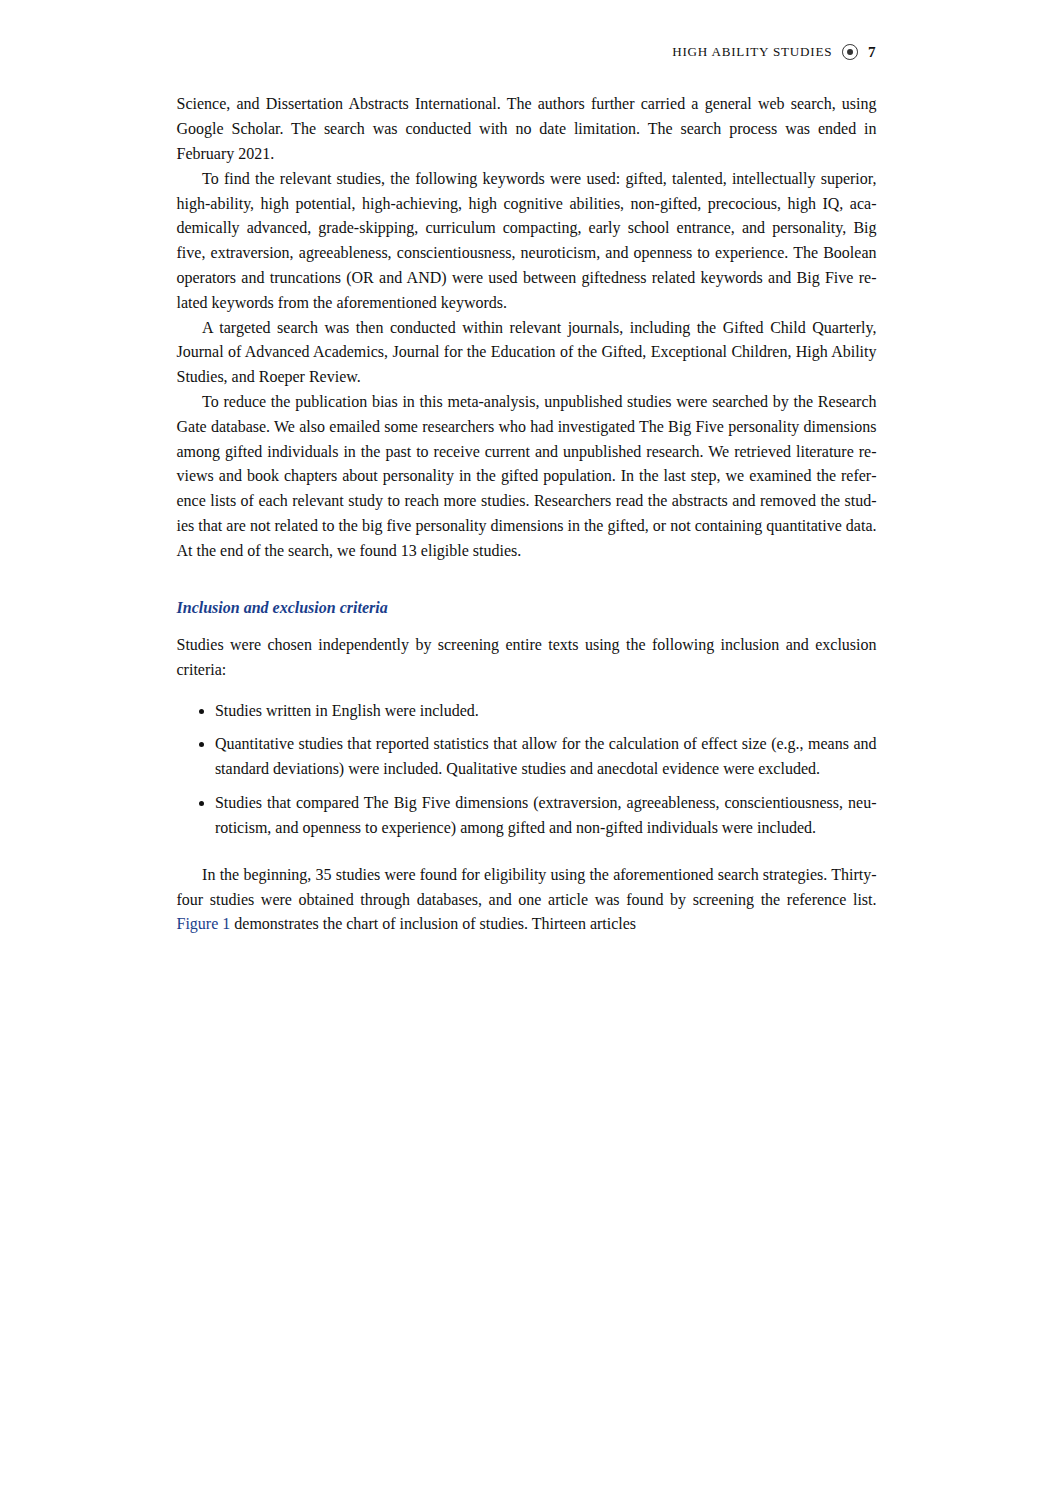High Ability Studies 7
Science, and Dissertation Abstracts International. The authors further carried a general web search, using Google Scholar. The search was conducted with no date limitation. The search process was ended in February 2021.
To find the relevant studies, the following keywords were used: gifted, talented, intellectually superior, high-ability, high potential, high-achieving, high cognitive abilities, non-gifted, precocious, high IQ, academically advanced, grade-skipping, curriculum compacting, early school entrance, and personality, Big five, extraversion, agreeableness, conscientiousness, neuroticism, and openness to experience. The Boolean operators and truncations (OR and AND) were used between giftedness related keywords and Big Five related keywords from the aforementioned keywords.
A targeted search was then conducted within relevant journals, including the Gifted Child Quarterly, Journal of Advanced Academics, Journal for the Education of the Gifted, Exceptional Children, High Ability Studies, and Roeper Review.
To reduce the publication bias in this meta-analysis, unpublished studies were searched by the Research Gate database. We also emailed some researchers who had investigated The Big Five personality dimensions among gifted individuals in the past to receive current and unpublished research. We retrieved literature reviews and book chapters about personality in the gifted population. In the last step, we examined the reference lists of each relevant study to reach more studies. Researchers read the abstracts and removed the studies that are not related to the big five personality dimensions in the gifted, or not containing quantitative data. At the end of the search, we found 13 eligible studies.
Inclusion and exclusion criteria
Studies were chosen independently by screening entire texts using the following inclusion and exclusion criteria:
Studies written in English were included.
Quantitative studies that reported statistics that allow for the calculation of effect size (e.g., means and standard deviations) were included. Qualitative studies and anecdotal evidence were excluded.
Studies that compared The Big Five dimensions (extraversion, agreeableness, conscientiousness, neuroticism, and openness to experience) among gifted and non-gifted individuals were included.
In the beginning, 35 studies were found for eligibility using the aforementioned search strategies. Thirty-four studies were obtained through databases, and one article was found by screening the reference list. Figure 1 demonstrates the chart of inclusion of studies. Thirteen articles